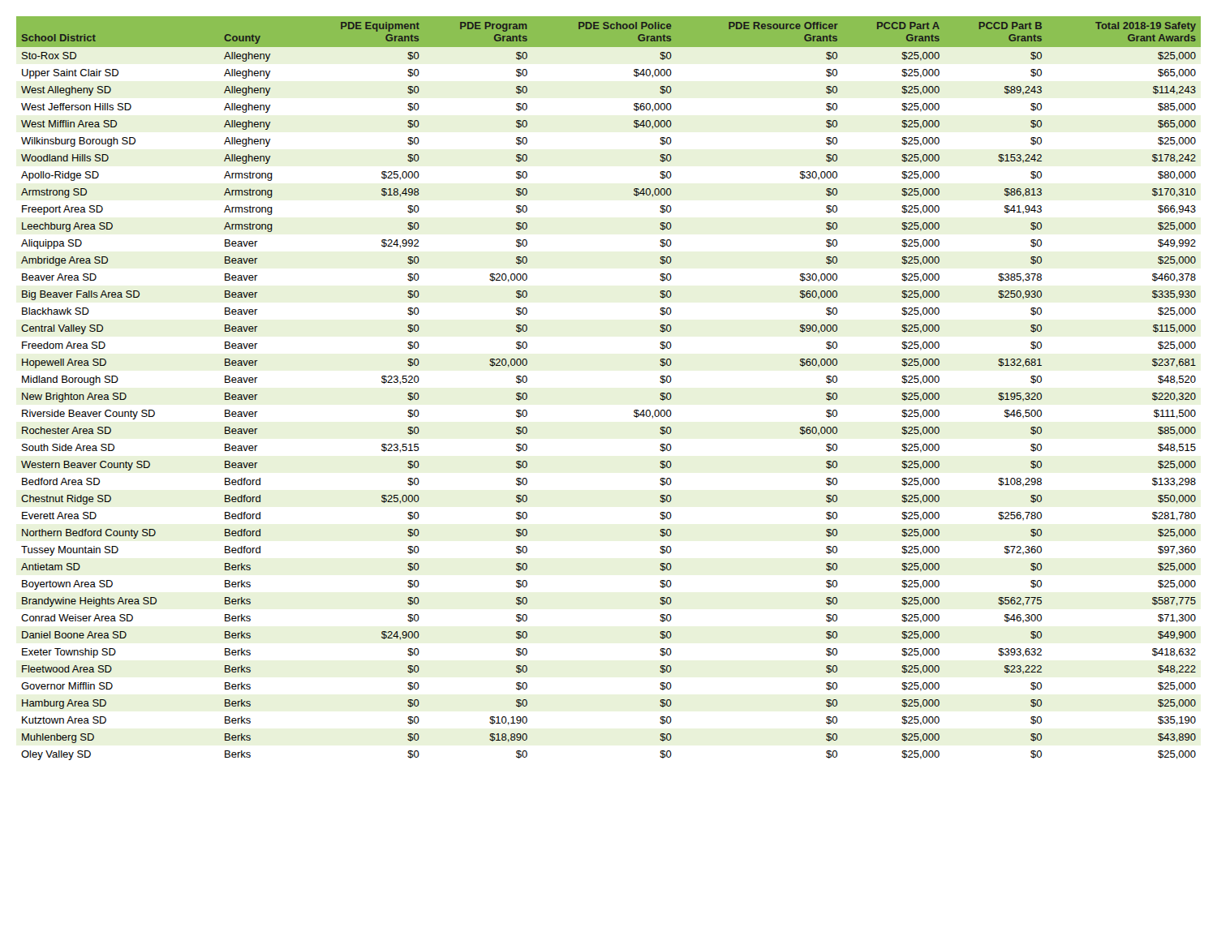2018-19 Safety Grant Awards by School District
| School District | County | PDE Equipment Grants | PDE Program Grants | PDE School Police Grants | PDE Resource Officer Grants | PCCD Part A Grants | PCCD Part B Grants | Total 2018-19 Safety Grant Awards |
| --- | --- | --- | --- | --- | --- | --- | --- | --- |
| Sto-Rox SD | Allegheny | $0 | $0 | $0 | $0 | $25,000 | $0 | $25,000 |
| Upper Saint Clair SD | Allegheny | $0 | $0 | $40,000 | $0 | $25,000 | $0 | $65,000 |
| West Allegheny SD | Allegheny | $0 | $0 | $0 | $0 | $25,000 | $89,243 | $114,243 |
| West Jefferson Hills SD | Allegheny | $0 | $0 | $60,000 | $0 | $25,000 | $0 | $85,000 |
| West Mifflin Area SD | Allegheny | $0 | $0 | $40,000 | $0 | $25,000 | $0 | $65,000 |
| Wilkinsburg Borough SD | Allegheny | $0 | $0 | $0 | $0 | $25,000 | $0 | $25,000 |
| Woodland Hills SD | Allegheny | $0 | $0 | $0 | $0 | $25,000 | $153,242 | $178,242 |
| Apollo-Ridge SD | Armstrong | $25,000 | $0 | $0 | $30,000 | $25,000 | $0 | $80,000 |
| Armstrong SD | Armstrong | $18,498 | $0 | $40,000 | $0 | $25,000 | $86,813 | $170,310 |
| Freeport Area SD | Armstrong | $0 | $0 | $0 | $0 | $25,000 | $41,943 | $66,943 |
| Leechburg Area SD | Armstrong | $0 | $0 | $0 | $0 | $25,000 | $0 | $25,000 |
| Aliquippa SD | Beaver | $24,992 | $0 | $0 | $0 | $25,000 | $0 | $49,992 |
| Ambridge Area SD | Beaver | $0 | $0 | $0 | $0 | $25,000 | $0 | $25,000 |
| Beaver Area SD | Beaver | $0 | $20,000 | $0 | $30,000 | $25,000 | $385,378 | $460,378 |
| Big Beaver Falls Area SD | Beaver | $0 | $0 | $0 | $60,000 | $25,000 | $250,930 | $335,930 |
| Blackhawk SD | Beaver | $0 | $0 | $0 | $0 | $25,000 | $0 | $25,000 |
| Central Valley SD | Beaver | $0 | $0 | $0 | $90,000 | $25,000 | $0 | $115,000 |
| Freedom Area SD | Beaver | $0 | $0 | $0 | $0 | $25,000 | $0 | $25,000 |
| Hopewell Area SD | Beaver | $0 | $20,000 | $0 | $60,000 | $25,000 | $132,681 | $237,681 |
| Midland Borough SD | Beaver | $23,520 | $0 | $0 | $0 | $25,000 | $0 | $48,520 |
| New Brighton Area SD | Beaver | $0 | $0 | $0 | $0 | $25,000 | $195,320 | $220,320 |
| Riverside Beaver County SD | Beaver | $0 | $0 | $40,000 | $0 | $25,000 | $46,500 | $111,500 |
| Rochester Area SD | Beaver | $0 | $0 | $0 | $60,000 | $25,000 | $0 | $85,000 |
| South Side Area SD | Beaver | $23,515 | $0 | $0 | $0 | $25,000 | $0 | $48,515 |
| Western Beaver County SD | Beaver | $0 | $0 | $0 | $0 | $25,000 | $0 | $25,000 |
| Bedford Area SD | Bedford | $0 | $0 | $0 | $0 | $25,000 | $108,298 | $133,298 |
| Chestnut Ridge SD | Bedford | $25,000 | $0 | $0 | $0 | $25,000 | $0 | $50,000 |
| Everett Area SD | Bedford | $0 | $0 | $0 | $0 | $25,000 | $256,780 | $281,780 |
| Northern Bedford County SD | Bedford | $0 | $0 | $0 | $0 | $25,000 | $0 | $25,000 |
| Tussey Mountain SD | Bedford | $0 | $0 | $0 | $0 | $25,000 | $72,360 | $97,360 |
| Antietam SD | Berks | $0 | $0 | $0 | $0 | $25,000 | $0 | $25,000 |
| Boyertown Area SD | Berks | $0 | $0 | $0 | $0 | $25,000 | $0 | $25,000 |
| Brandywine Heights Area SD | Berks | $0 | $0 | $0 | $0 | $25,000 | $562,775 | $587,775 |
| Conrad Weiser Area SD | Berks | $0 | $0 | $0 | $0 | $25,000 | $46,300 | $71,300 |
| Daniel Boone Area SD | Berks | $24,900 | $0 | $0 | $0 | $25,000 | $0 | $49,900 |
| Exeter Township SD | Berks | $0 | $0 | $0 | $0 | $25,000 | $393,632 | $418,632 |
| Fleetwood Area SD | Berks | $0 | $0 | $0 | $0 | $25,000 | $23,222 | $48,222 |
| Governor Mifflin SD | Berks | $0 | $0 | $0 | $0 | $25,000 | $0 | $25,000 |
| Hamburg Area SD | Berks | $0 | $0 | $0 | $0 | $25,000 | $0 | $25,000 |
| Kutztown Area SD | Berks | $0 | $10,190 | $0 | $0 | $25,000 | $0 | $35,190 |
| Muhlenberg SD | Berks | $0 | $18,890 | $0 | $0 | $25,000 | $0 | $43,890 |
| Oley Valley SD | Berks | $0 | $0 | $0 | $0 | $25,000 | $0 | $25,000 |